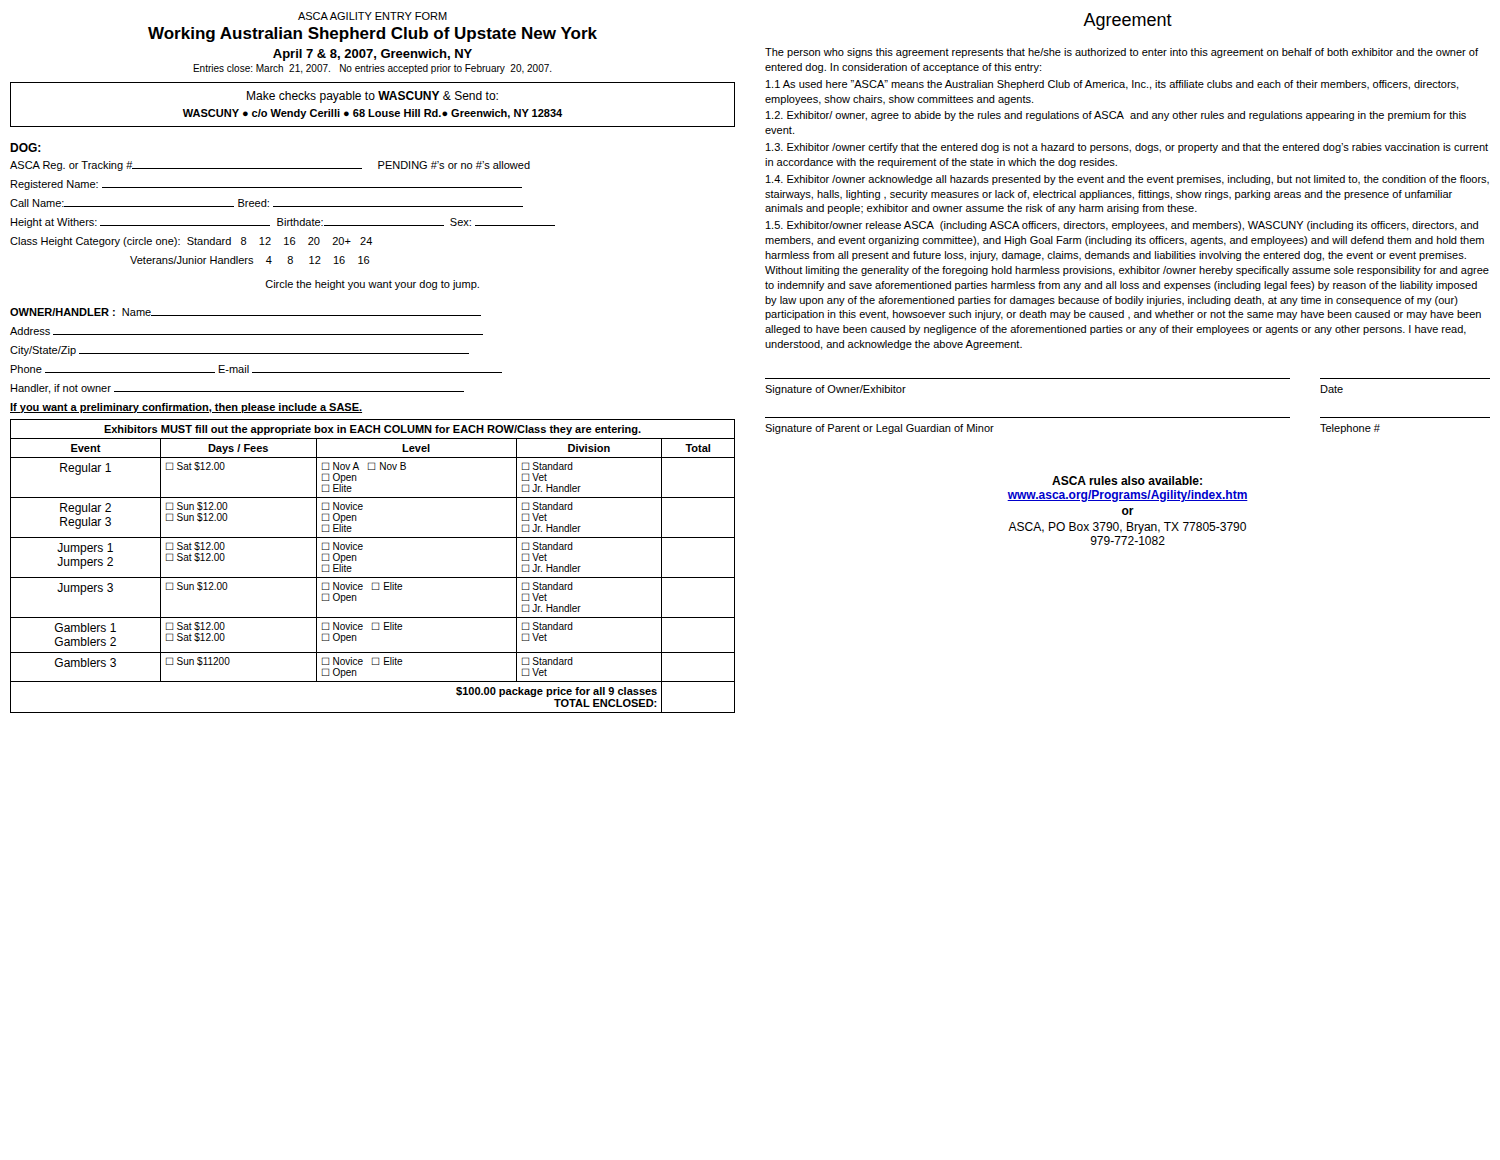ASCA AGILITY ENTRY FORM
Working Australian Shepherd Club of Upstate New York
April 7 & 8, 2007, Greenwich, NY
Entries close: March 21, 2007. No entries accepted prior to February 20, 2007.
Make checks payable to WASCUNY & Send to:
WASCUNY ● c/o Wendy Cerilli ● 68 Louse Hill Rd.● Greenwich, NY 12834
DOG:
ASCA Reg. or Tracking # PENDING #’s or no #’s allowed
Registered Name:
Call Name: Breed:
Height at Withers: Birthdate: Sex:
Class Height Category (circle one): Standard 8 12 16 20 20+ 24
Veterans/Junior Handlers 4 8 12 16 16
Circle the height you want your dog to jump.
OWNER/HANDLER : Name
Address
City/State/Zip
Phone E-mail
Handler, if not owner
If you want a preliminary confirmation, then please include a SASE.
| Exhibitors MUST fill out the appropriate box in EACH COLUMN for EACH ROW/Class they are entering. |
| Event | Days / Fees | Level | Division | Total |
| Regular 1 | ☐ Sat $12.00 | ☐ Nov A ☐ Nov B ☐ Open ☐ Elite | ☐ Standard ☐ Vet ☐ Jr. Handler | |
| Regular 2 Regular 3 | ☐ Sun $12.00 ☐ Sun $12.00 | ☐ Novice ☐ Open ☐ Elite | ☐ Standard ☐ Vet ☐ Jr. Handler | |
| Jumpers 1 Jumpers 2 | ☐ Sat $12.00 ☐ Sat $12.00 | ☐ Novice ☐ Open ☐ Elite | ☐ Standard ☐ Vet ☐ Jr. Handler | |
| Jumpers 3 | ☐ Sun $12.00 | ☐ Novice ☐ Elite ☐ Open | ☐ Standard ☐ Vet ☐ Jr. Handler | |
| Gamblers 1 Gamblers 2 | ☐ Sat $12.00 ☐ Sat $12.00 | ☐ Novice ☐ Elite ☐ Open | ☐ Standard ☐ Vet | |
| Gamblers 3 | ☐ Sun $11200 | ☐ Novice ☐ Elite ☐ Open | ☐ Standard ☐ Vet | |
| $100.00 package price for all 9 classes TOTAL ENCLOSED: | |
Agreement
The person who signs this agreement represents that he/she is authorized to enter into this agreement on behalf of both exhibitor and the owner of entered dog. In consideration of acceptance of this entry:
1.1 As used here ”ASCA” means the Australian Shepherd Club of America, Inc., its affiliate clubs and each of their members, officers, directors, employees, show chairs, show committees and agents.
1.2. Exhibitor/ owner, agree to abide by the rules and regulations of ASCA and any other rules and regulations appearing in the premium for this event.
1.3. Exhibitor /owner certify that the entered dog is not a hazard to persons, dogs, or property and that the entered dog’s rabies vaccination is current in accordance with the requirement of the state in which the dog resides.
1.4. Exhibitor /owner acknowledge all hazards presented by the event and the event premises, including, but not limited to, the condition of the floors, stairways, halls, lighting , security measures or lack of, electrical appliances, fittings, show rings, parking areas and the presence of unfamiliar animals and people; exhibitor and owner assume the risk of any harm arising from these.
1.5. Exhibitor/owner release ASCA (including ASCA officers, directors, employees, and members), WASCUNY (including its officers, directors, and members, and event organizing committee), and High Goal Farm (including its officers, agents, and employees) and will defend them and hold them harmless from all present and future loss, injury, damage, claims, demands and liabilities involving the entered dog, the event or event premises. Without limiting the generality of the foregoing hold harmless provisions, exhibitor /owner hereby specifically assume sole responsibility for and agree to indemnify and save aforementioned parties harmless from any and all loss and expenses (including legal fees) by reason of the liability imposed by law upon any of the aforementioned parties for damages because of bodily injuries, including death, at any time in consequence of my (our) participation in this event, howsoever such injury, or death may be caused , and whether or not the same may have been caused or may have been alleged to have been caused by negligence of the aforementioned parties or any of their employees or agents or any other persons. I have read, understood, and acknowledge the above Agreement.
Signature of Owner/Exhibitor
Date
Signature of Parent or Legal Guardian of Minor
Telephone #
ASCA rules also available:
www.asca.org/Programs/Agility/index.htm
or
ASCA, PO Box 3790, Bryan, TX 77805-3790
979-772-1082